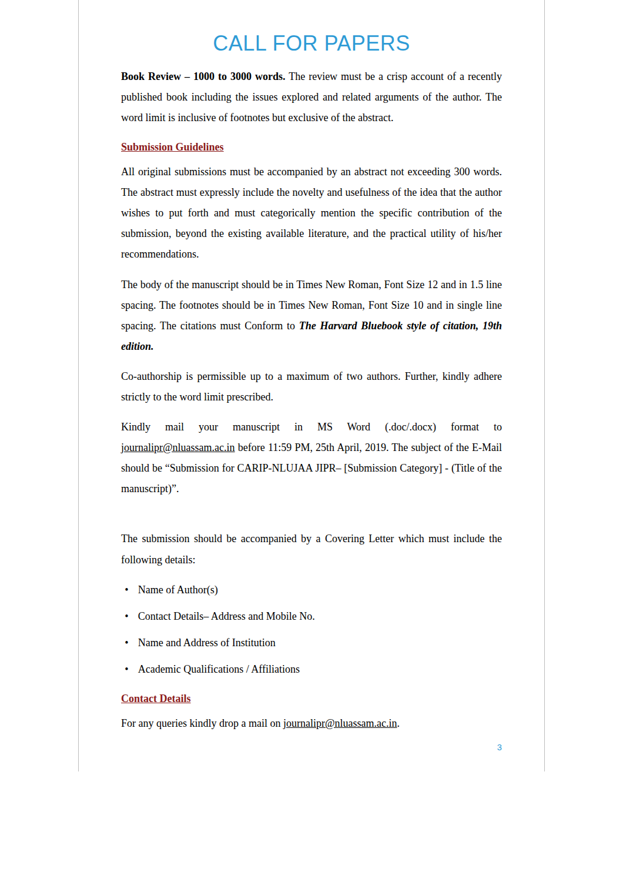CALL FOR PAPERS
Book Review – 1000 to 3000 words. The review must be a crisp account of a recently published book including the issues explored and related arguments of the author. The word limit is inclusive of footnotes but exclusive of the abstract.
Submission Guidelines
All original submissions must be accompanied by an abstract not exceeding 300 words. The abstract must expressly include the novelty and usefulness of the idea that the author wishes to put forth and must categorically mention the specific contribution of the submission, beyond the existing available literature, and the practical utility of his/her recommendations.
The body of the manuscript should be in Times New Roman, Font Size 12 and in 1.5 line spacing. The footnotes should be in Times New Roman, Font Size 10 and in single line spacing. The citations must Conform to The Harvard Bluebook style of citation, 19th edition.
Co-authorship is permissible up to a maximum of two authors. Further, kindly adhere strictly to the word limit prescribed.
Kindly mail your manuscript in MS Word (.doc/.docx) format to journalipr@nluassam.ac.in before 11:59 PM, 25th April, 2019. The subject of the E-Mail should be “Submission for CARIP-NLUJAA JIPR– [Submission Category] - (Title of the manuscript)”.
The submission should be accompanied by a Covering Letter which must include the following details:
Name of Author(s)
Contact Details– Address and Mobile No.
Name and Address of Institution
Academic Qualifications / Affiliations
Contact Details
For any queries kindly drop a mail on journalipr@nluassam.ac.in.
3